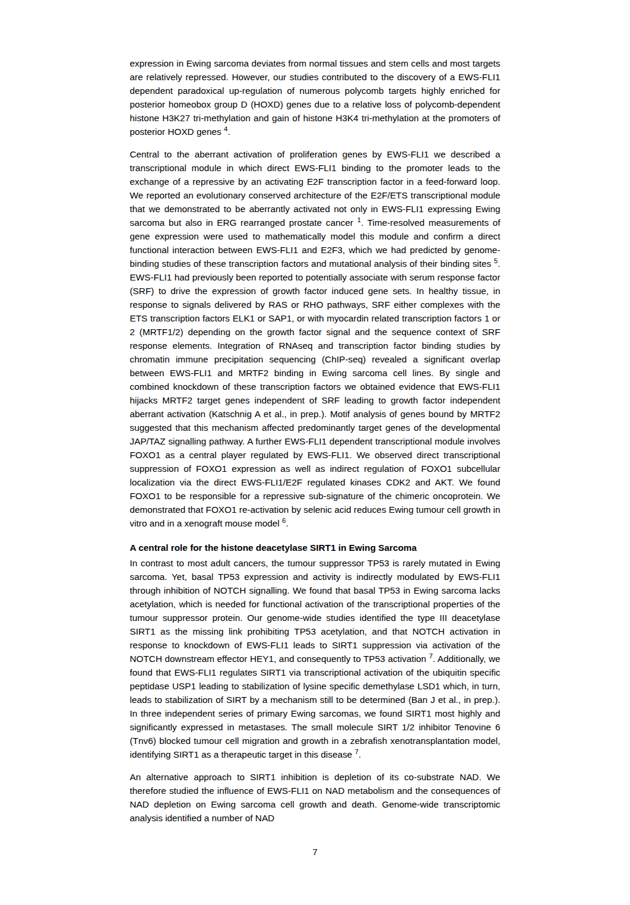expression in Ewing sarcoma deviates from normal tissues and stem cells and most targets are relatively repressed. However, our studies contributed to the discovery of a EWS-FLI1 dependent paradoxical up-regulation of numerous polycomb targets highly enriched for posterior homeobox group D (HOXD) genes due to a relative loss of polycomb-dependent histone H3K27 tri-methylation and gain of histone H3K4 tri-methylation at the promoters of posterior HOXD genes 4.
Central to the aberrant activation of proliferation genes by EWS-FLI1 we described a transcriptional module in which direct EWS-FLI1 binding to the promoter leads to the exchange of a repressive by an activating E2F transcription factor in a feed-forward loop. We reported an evolutionary conserved architecture of the E2F/ETS transcriptional module that we demonstrated to be aberrantly activated not only in EWS-FLI1 expressing Ewing sarcoma but also in ERG rearranged prostate cancer 1. Time-resolved measurements of gene expression were used to mathematically model this module and confirm a direct functional interaction between EWS-FLI1 and E2F3, which we had predicted by genome-binding studies of these transcription factors and mutational analysis of their binding sites 5. EWS-FLI1 had previously been reported to potentially associate with serum response factor (SRF) to drive the expression of growth factor induced gene sets. In healthy tissue, in response to signals delivered by RAS or RHO pathways, SRF either complexes with the ETS transcription factors ELK1 or SAP1, or with myocardin related transcription factors 1 or 2 (MRTF1/2) depending on the growth factor signal and the sequence context of SRF response elements. Integration of RNAseq and transcription factor binding studies by chromatin immune precipitation sequencing (ChIP-seq) revealed a significant overlap between EWS-FLI1 and MRTF2 binding in Ewing sarcoma cell lines. By single and combined knockdown of these transcription factors we obtained evidence that EWS-FLI1 hijacks MRTF2 target genes independent of SRF leading to growth factor independent aberrant activation (Katschnig A et al., in prep.). Motif analysis of genes bound by MRTF2 suggested that this mechanism affected predominantly target genes of the developmental JAP/TAZ signalling pathway. A further EWS-FLI1 dependent transcriptional module involves FOXO1 as a central player regulated by EWS-FLI1. We observed direct transcriptional suppression of FOXO1 expression as well as indirect regulation of FOXO1 subcellular localization via the direct EWS-FLI1/E2F regulated kinases CDK2 and AKT. We found FOXO1 to be responsible for a repressive sub-signature of the chimeric oncoprotein. We demonstrated that FOXO1 re-activation by selenic acid reduces Ewing tumour cell growth in vitro and in a xenograft mouse model 6.
A central role for the histone deacetylase SIRT1 in Ewing Sarcoma
In contrast to most adult cancers, the tumour suppressor TP53 is rarely mutated in Ewing sarcoma. Yet, basal TP53 expression and activity is indirectly modulated by EWS-FLI1 through inhibition of NOTCH signalling. We found that basal TP53 in Ewing sarcoma lacks acetylation, which is needed for functional activation of the transcriptional properties of the tumour suppressor protein. Our genome-wide studies identified the type III deacetylase SIRT1 as the missing link prohibiting TP53 acetylation, and that NOTCH activation in response to knockdown of EWS-FLI1 leads to SIRT1 suppression via activation of the NOTCH downstream effector HEY1, and consequently to TP53 activation 7. Additionally, we found that EWS-FLI1 regulates SIRT1 via transcriptional activation of the ubiquitin specific peptidase USP1 leading to stabilization of lysine specific demethylase LSD1 which, in turn, leads to stabilization of SIRT by a mechanism still to be determined (Ban J et al., in prep.). In three independent series of primary Ewing sarcomas, we found SIRT1 most highly and significantly expressed in metastases. The small molecule SIRT 1/2 inhibitor Tenovine 6 (Tnv6) blocked tumour cell migration and growth in a zebrafish xenotransplantation model, identifying SIRT1 as a therapeutic target in this disease 7.
An alternative approach to SIRT1 inhibition is depletion of its co-substrate NAD. We therefore studied the influence of EWS-FLI1 on NAD metabolism and the consequences of NAD depletion on Ewing sarcoma cell growth and death. Genome-wide transcriptomic analysis identified a number of NAD
7